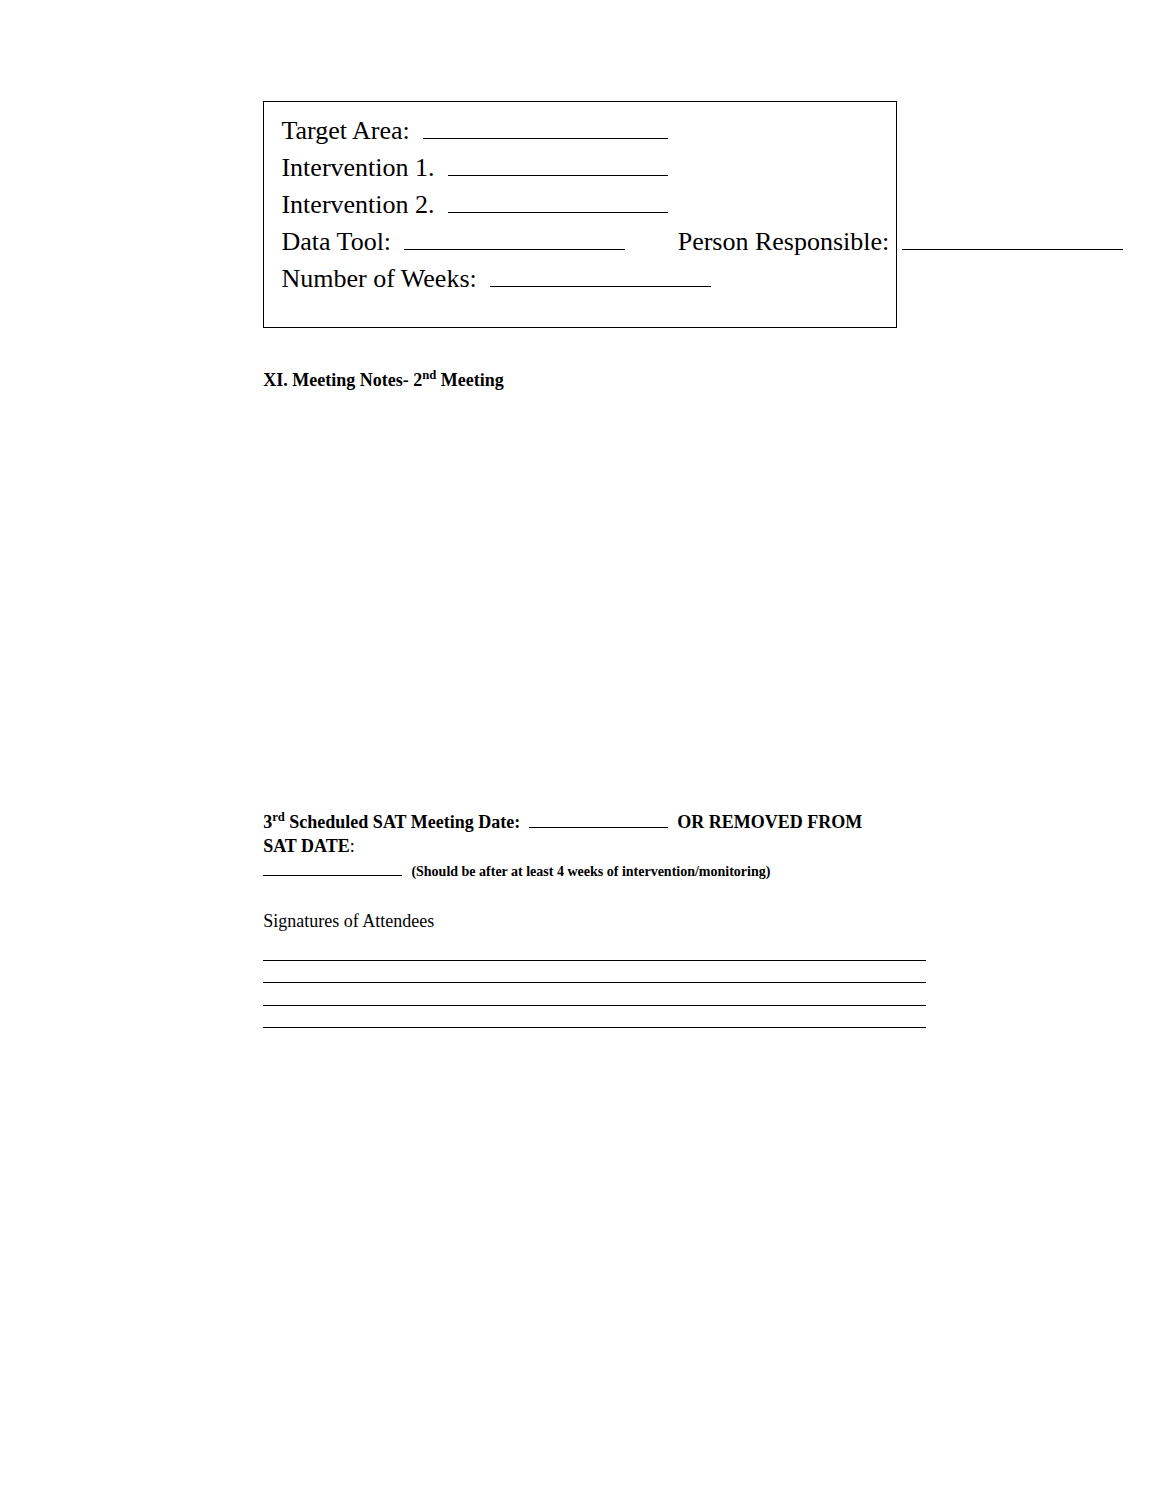Target Area:
Intervention 1.
Intervention 2.
Data Tool: Person Responsible:
Number of Weeks:
XI. Meeting Notes- 2nd Meeting
3rd Scheduled SAT Meeting Date: OR REMOVED FROM SAT DATE:
(Should be after at least 4 weeks of intervention/monitoring)
Signatures of Attendees